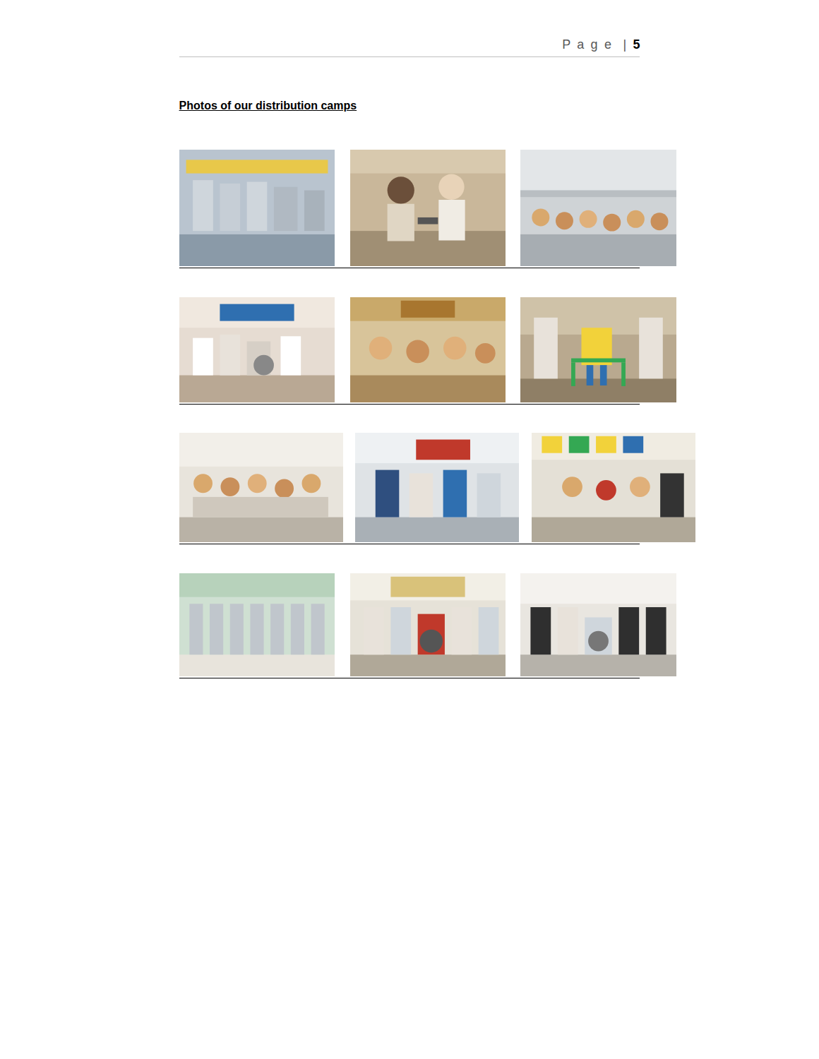P a g e | 5
Photos of our distribution camps